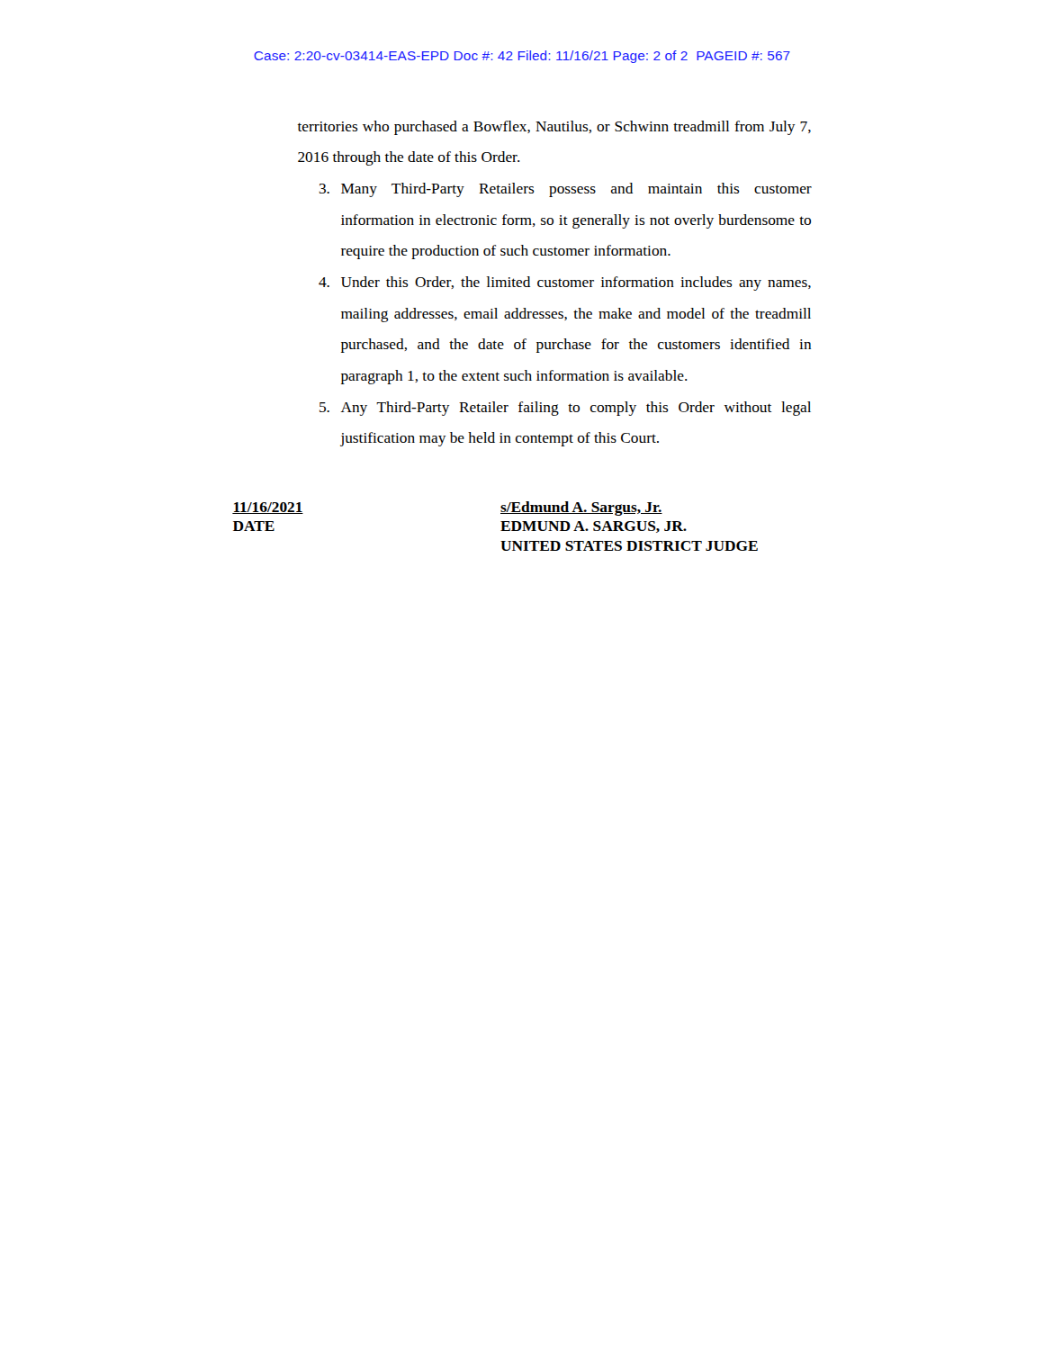Case: 2:20-cv-03414-EAS-EPD Doc #: 42 Filed: 11/16/21 Page: 2 of 2 PAGEID #: 567
territories who purchased a Bowflex, Nautilus, or Schwinn treadmill from July 7, 2016 through the date of this Order.
3. Many Third-Party Retailers possess and maintain this customer information in electronic form, so it generally is not overly burdensome to require the production of such customer information.
4. Under this Order, the limited customer information includes any names, mailing addresses, email addresses, the make and model of the treadmill purchased, and the date of purchase for the customers identified in paragraph 1, to the extent such information is available.
5. Any Third-Party Retailer failing to comply this Order without legal justification may be held in contempt of this Court.
11/16/2021
DATE
s/Edmund A. Sargus, Jr.
EDMUND A. SARGUS, JR.
UNITED STATES DISTRICT JUDGE